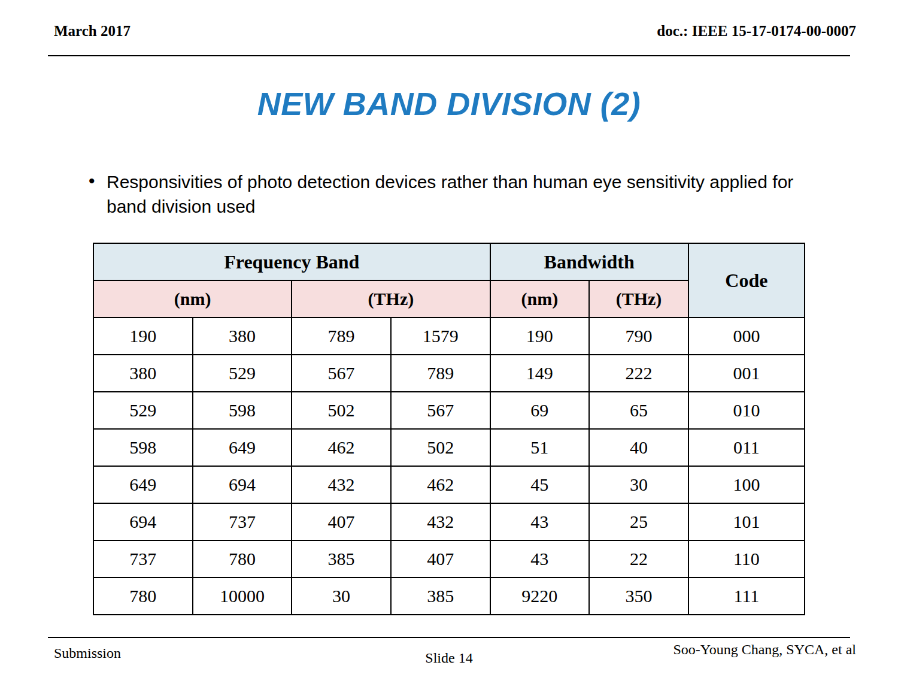March 2017
doc.: IEEE 15-17-0174-00-0007
NEW BAND DIVISION (2)
Responsivities of photo detection devices rather than human eye sensitivity applied for band division used
| Frequency Band | Bandwidth | Code |
| --- | --- | --- |
| (nm) | (THz) | (nm) | (THz) |
| 190 | 380 | 789 | 1579 | 190 | 790 | 000 |
| 380 | 529 | 567 | 789 | 149 | 222 | 001 |
| 529 | 598 | 502 | 567 | 69 | 65 | 010 |
| 598 | 649 | 462 | 502 | 51 | 40 | 011 |
| 649 | 694 | 432 | 462 | 45 | 30 | 100 |
| 694 | 737 | 407 | 432 | 43 | 25 | 101 |
| 737 | 780 | 385 | 407 | 43 | 22 | 110 |
| 780 | 10000 | 30 | 385 | 9220 | 350 | 111 |
Submission
Slide 14
Soo-Young Chang, SYCA, et al